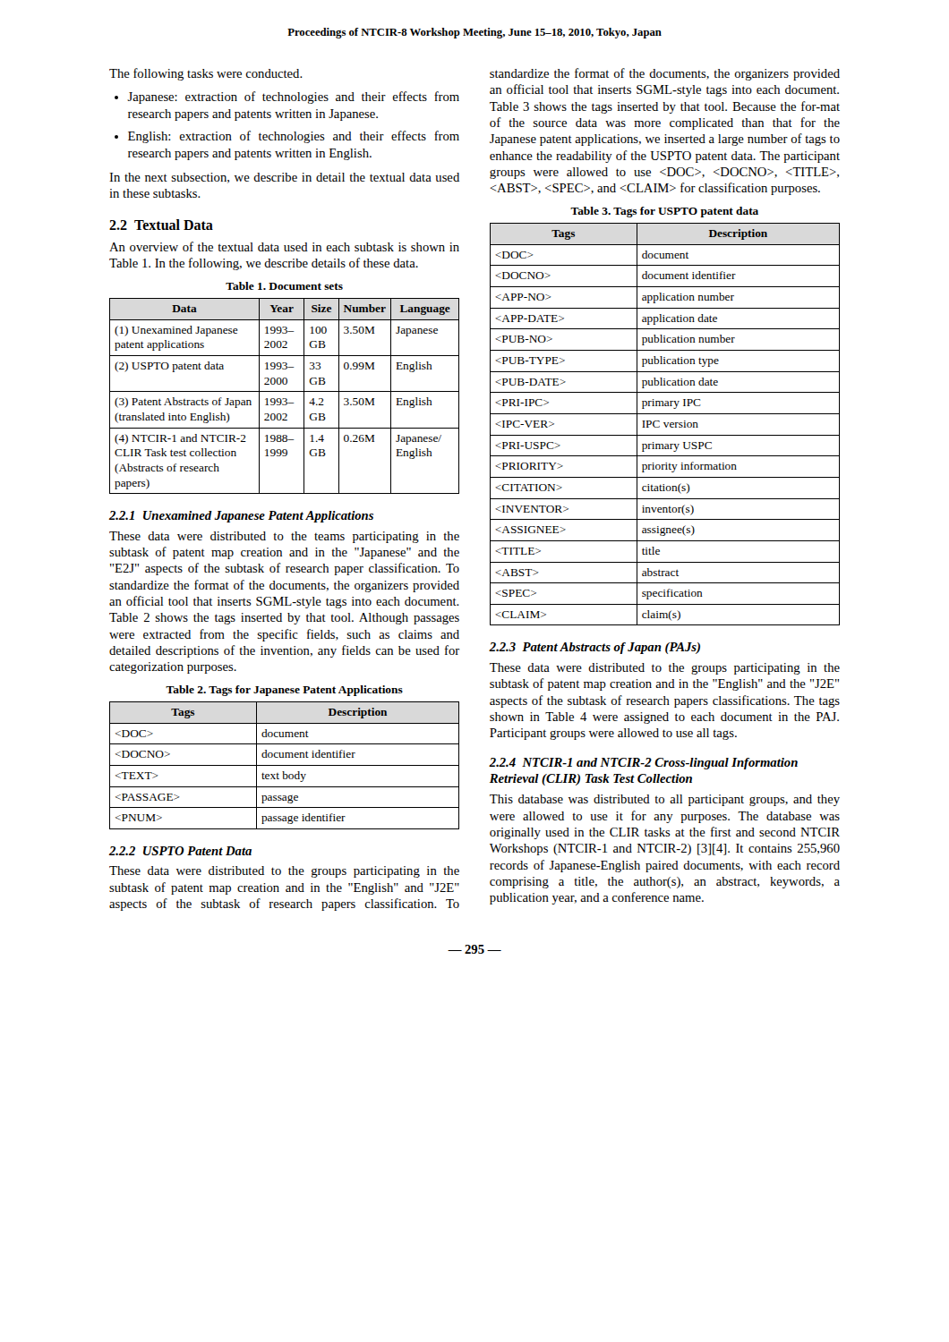Proceedings of NTCIR-8 Workshop Meeting, June 15–18, 2010, Tokyo, Japan
The following tasks were conducted.
Japanese: extraction of technologies and their effects from research papers and patents written in Japanese.
English: extraction of technologies and their effects from research papers and patents written in English.
In the next subsection, we describe in detail the textual data used in these subtasks.
2.2 Textual Data
An overview of the textual data used in each subtask is shown in Table 1. In the following, we describe details of these data.
Table 1. Document sets
| Data | Year | Size | Number | Language |
| --- | --- | --- | --- | --- |
| (1) Unexamined Japanese patent applications | 1993–2002 | 100 GB | 3.50M | Japanese |
| (2) USPTO patent data | 1993–2000 | 33 GB | 0.99M | English |
| (3) Patent Abstracts of Japan (translated into English) | 1993–2002 | 4.2 GB | 3.50M | English |
| (4) NTCIR-1 and NTCIR-2 CLIR Task test collection (Abstracts of research papers) | 1988–1999 | 1.4 GB | 0.26M | Japanese/ English |
2.2.1 Unexamined Japanese Patent Applications
These data were distributed to the teams participating in the subtask of patent map creation and in the "Japanese" and the "E2J" aspects of the subtask of research paper classification. To standardize the format of the documents, the organizers provided an official tool that inserts SGML-style tags into each document. Table 2 shows the tags inserted by that tool. Although passages were extracted from the specific fields, such as claims and detailed descriptions of the invention, any fields can be used for categorization purposes.
Table 2. Tags for Japanese Patent Applications
| Tags | Description |
| --- | --- |
| <DOC> | document |
| <DOCNO> | document identifier |
| <TEXT> | text body |
| <PASSAGE> | passage |
| <PNUM> | passage identifier |
2.2.2 USPTO Patent Data
These data were distributed to the groups participating in the subtask of patent map creation and in the "English" and "J2E" aspects of the subtask of research papers classification. To standardize the format of the documents, the organizers provided an official tool that inserts SGML-style tags into each document. Table 3 shows the tags inserted by that tool. Because the for-mat of the source data was more complicated than that for the Japanese patent applications, we inserted a large number of tags to enhance the readability of the USPTO patent data. The participant groups were allowed to use <DOC>, <DOCNO>, <TITLE>, <ABST>, <SPEC>, and <CLAIM> for classification purposes.
Table 3. Tags for USPTO patent data
| Tags | Description |
| --- | --- |
| <DOC> | document |
| <DOCNO> | document identifier |
| <APP-NO> | application number |
| <APP-DATE> | application date |
| <PUB-NO> | publication number |
| <PUB-TYPE> | publication type |
| <PUB-DATE> | publication date |
| <PRI-IPC> | primary IPC |
| <IPC-VER> | IPC version |
| <PRI-USPC> | primary USPC |
| <PRIORITY> | priority information |
| <CITATION> | citation(s) |
| <INVENTOR> | inventor(s) |
| <ASSIGNEE> | assignee(s) |
| <TITLE> | title |
| <ABST> | abstract |
| <SPEC> | specification |
| <CLAIM> | claim(s) |
2.2.3 Patent Abstracts of Japan (PAJs)
These data were distributed to the groups participating in the subtask of patent map creation and in the "English" and the "J2E" aspects of the subtask of research papers classifications. The tags shown in Table 4 were assigned to each document in the PAJ. Participant groups were allowed to use all tags.
2.2.4 NTCIR-1 and NTCIR-2 Cross-lingual Information Retrieval (CLIR) Task Test Collection
This database was distributed to all participant groups, and they were allowed to use it for any purposes. The database was originally used in the CLIR tasks at the first and second NTCIR Workshops (NTCIR-1 and NTCIR-2) [3][4]. It contains 255,960 records of Japanese-English paired documents, with each record comprising a title, the author(s), an abstract, keywords, a publication year, and a conference name.
— 295 —